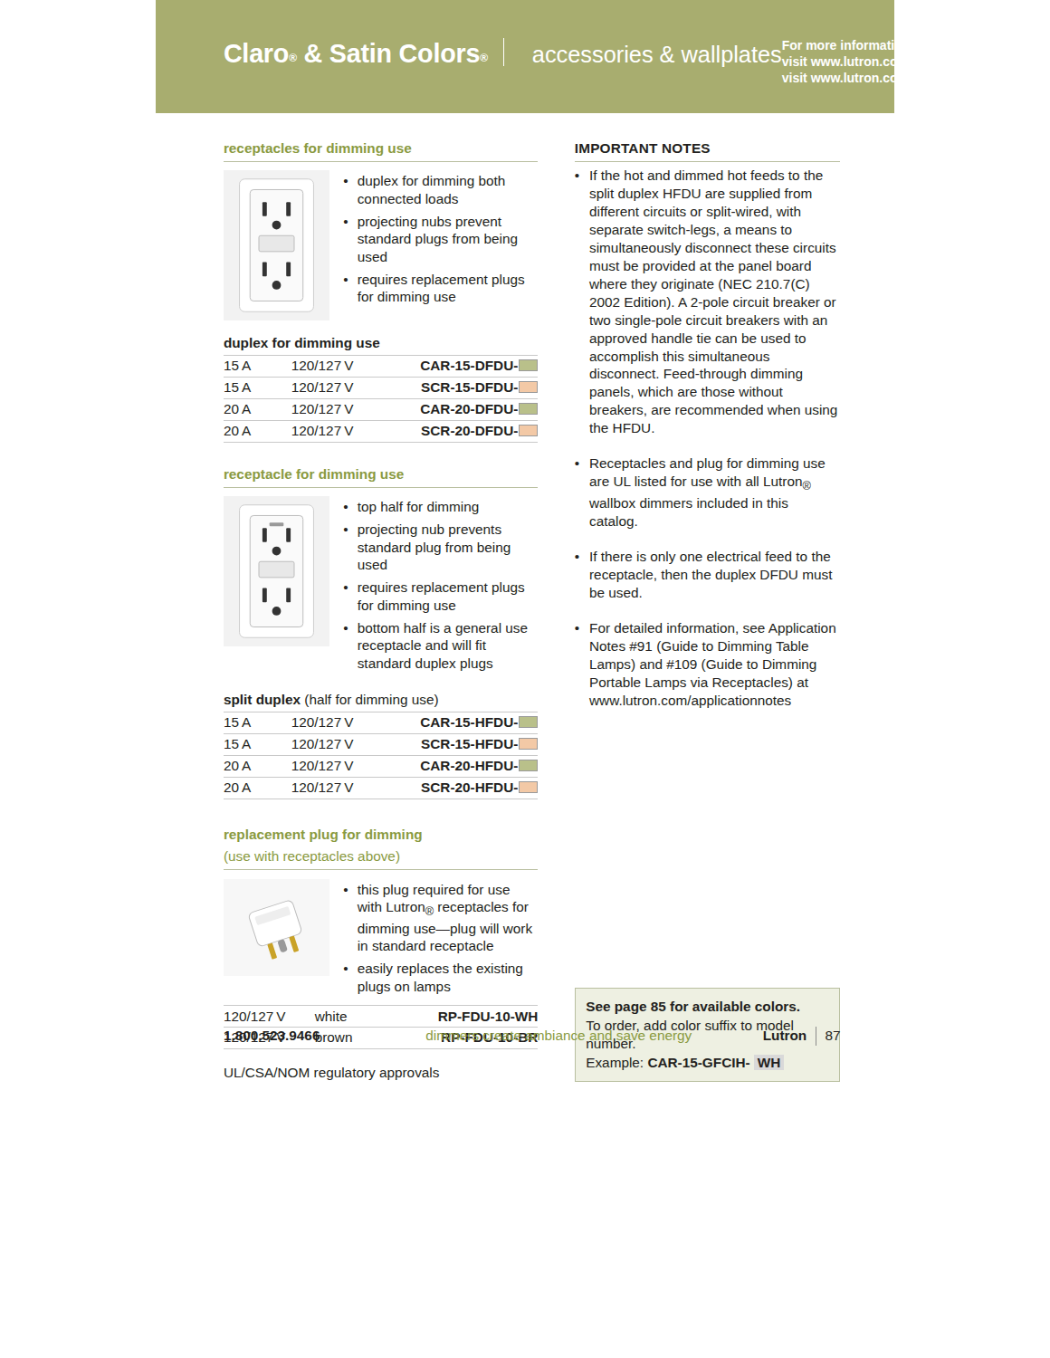Claro® & Satin Colors®
accessories & wallplates
For more information
visit www.lutron.com/claro
visit www.lutron.com/satincolors
receptacles for dimming use
duplex for dimming both connected loads
projecting nubs prevent standard plugs from being used
requires replacement plugs for dimming use
duplex for dimming use
| 15 A | 120/127 V | CAR-15-DFDU- |
| 15 A | 120/127 V | SCR-15-DFDU- |
| 20 A | 120/127 V | CAR-20-DFDU- |
| 20 A | 120/127 V | SCR-20-DFDU- |
receptacle for dimming use
top half for dimming
projecting nub prevents standard plug from being used
requires replacement plugs for dimming use
bottom half is a general use receptacle and will fit standard duplex plugs
split duplex (half for dimming use)
| 15 A | 120/127 V | CAR-15-HFDU- |
| 15 A | 120/127 V | SCR-15-HFDU- |
| 20 A | 120/127 V | CAR-20-HFDU- |
| 20 A | 120/127 V | SCR-20-HFDU- |
replacement plug for dimming
(use with receptacles above)
this plug required for use with Lutron® receptacles for dimming use—plug will work in standard receptacle
easily replaces the existing plugs on lamps
| 120/127 V | white | RP-FDU-10-WH |
| 120/127 V | brown | RP-FDU-10-BR |
UL/CSA/NOM regulatory approvals
IMPORTANT NOTES
If the hot and dimmed hot feeds to the split duplex HFDU are supplied from different circuits or split-wired, with separate switch-legs, a means to simultaneously disconnect these circuits must be provided at the panel board where they originate (NEC 210.7(C) 2002 Edition). A 2-pole circuit breaker or two single-pole circuit breakers with an approved handle tie can be used to accomplish this simultaneous disconnect. Feed-through dimming panels, which are those without breakers, are recommended when using the HFDU.
Receptacles and plug for dimming use are UL listed for use with all Lutron® wallbox dimmers included in this catalog.
If there is only one electrical feed to the receptacle, then the duplex DFDU must be used.
For detailed information, see Application Notes #91 (Guide to Dimming Table Lamps) and #109 (Guide to Dimming Portable Lamps via Receptacles) at www.lutron.com/applicationnotes
See page 85 for available colors.
To order, add color suffix to model number.
Example: CAR-15-GFCIH- WH
1.800.523.9466
dimmers create ambiance and save energy
Lutron 87